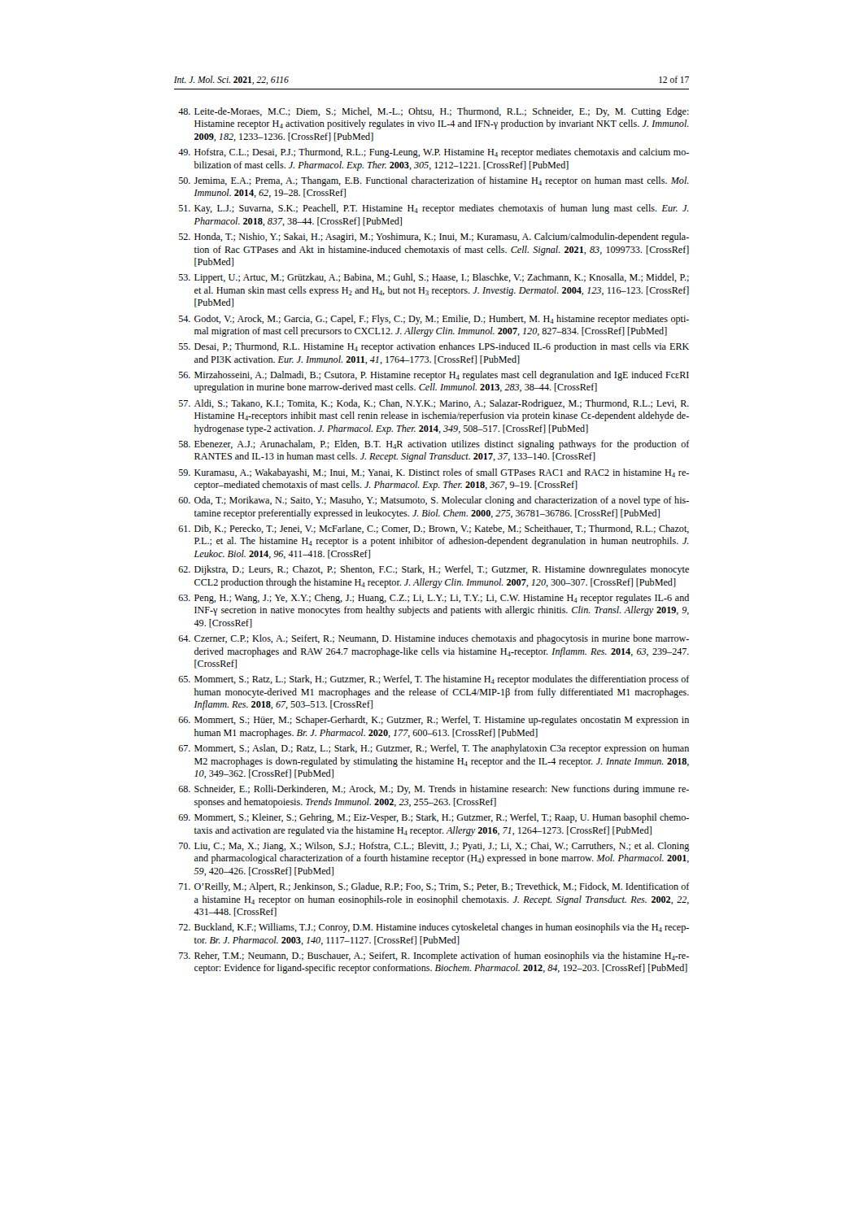Int. J. Mol. Sci. 2021, 22, 6116
12 of 17
Leite-de-Moraes, M.C.; Diem, S.; Michel, M.-L.; Ohtsu, H.; Thurmond, R.L.; Schneider, E.; Dy, M. Cutting Edge: Histamine receptor H4 activation positively regulates in vivo IL-4 and IFN-γ production by invariant NKT cells. J. Immunol. 2009, 182, 1233–1236. [CrossRef] [PubMed]
Hofstra, C.L.; Desai, P.J.; Thurmond, R.L.; Fung-Leung, W.P. Histamine H4 receptor mediates chemotaxis and calcium mobilization of mast cells. J. Pharmacol. Exp. Ther. 2003, 305, 1212–1221. [CrossRef] [PubMed]
Jemima, E.A.; Prema, A.; Thangam, E.B. Functional characterization of histamine H4 receptor on human mast cells. Mol. Immunol. 2014, 62, 19–28. [CrossRef]
Kay, L.J.; Suvarna, S.K.; Peachell, P.T. Histamine H4 receptor mediates chemotaxis of human lung mast cells. Eur. J. Pharmacol. 2018, 837, 38–44. [CrossRef] [PubMed]
Honda, T.; Nishio, Y.; Sakai, H.; Asagiri, M.; Yoshimura, K.; Inui, M.; Kuramasu, A. Calcium/calmodulin-dependent regulation of Rac GTPases and Akt in histamine-induced chemotaxis of mast cells. Cell. Signal. 2021, 83, 1099733. [CrossRef] [PubMed]
Lippert, U.; Artuc, M.; Grützkau, A.; Babina, M.; Guhl, S.; Haase, I.; Blaschke, V.; Zachmann, K.; Knosalla, M.; Middel, P.; et al. Human skin mast cells express H2 and H4, but not H3 receptors. J. Investig. Dermatol. 2004, 123, 116–123. [CrossRef] [PubMed]
Godot, V.; Arock, M.; Garcia, G.; Capel, F.; Flys, C.; Dy, M.; Emilie, D.; Humbert, M. H4 histamine receptor mediates optimal migration of mast cell precursors to CXCL12. J. Allergy Clin. Immunol. 2007, 120, 827–834. [CrossRef] [PubMed]
Desai, P.; Thurmond, R.L. Histamine H4 receptor activation enhances LPS-induced IL-6 production in mast cells via ERK and PI3K activation. Eur. J. Immunol. 2011, 41, 1764–1773. [CrossRef] [PubMed]
Mirzahosseini, A.; Dalmadi, B.; Csutora, P. Histamine receptor H4 regulates mast cell degranulation and IgE induced FcεRI upregulation in murine bone marrow-derived mast cells. Cell. Immunol. 2013, 283, 38–44. [CrossRef]
Aldi, S.; Takano, K.I.; Tomita, K.; Koda, K.; Chan, N.Y.K.; Marino, A.; Salazar-Rodriguez, M.; Thurmond, R.L.; Levi, R. Histamine H4-receptors inhibit mast cell renin release in ischemia/reperfusion via protein kinase Cε-dependent aldehyde dehydrogenase type-2 activation. J. Pharmacol. Exp. Ther. 2014, 349, 508–517. [CrossRef] [PubMed]
Ebenezer, A.J.; Arunachalam, P.; Elden, B.T. H4R activation utilizes distinct signaling pathways for the production of RANTES and IL-13 in human mast cells. J. Recept. Signal Transduct. 2017, 37, 133–140. [CrossRef]
Kuramasu, A.; Wakabayashi, M.; Inui, M.; Yanai, K. Distinct roles of small GTPases RAC1 and RAC2 in histamine H4 receptor–mediated chemotaxis of mast cells. J. Pharmacol. Exp. Ther. 2018, 367, 9–19. [CrossRef]
Oda, T.; Morikawa, N.; Saito, Y.; Masuho, Y.; Matsumoto, S. Molecular cloning and characterization of a novel type of histamine receptor preferentially expressed in leukocytes. J. Biol. Chem. 2000, 275, 36781–36786. [CrossRef] [PubMed]
Dib, K.; Perecko, T.; Jenei, V.; McFarlane, C.; Comer, D.; Brown, V.; Katebe, M.; Scheithauer, T.; Thurmond, R.L.; Chazot, P.L.; et al. The histamine H4 receptor is a potent inhibitor of adhesion-dependent degranulation in human neutrophils. J. Leukoc. Biol. 2014, 96, 411–418. [CrossRef]
Dijkstra, D.; Leurs, R.; Chazot, P.; Shenton, F.C.; Stark, H.; Werfel, T.; Gutzmer, R. Histamine downregulates monocyte CCL2 production through the histamine H4 receptor. J. Allergy Clin. Immunol. 2007, 120, 300–307. [CrossRef] [PubMed]
Peng, H.; Wang, J.; Ye, X.Y.; Cheng, J.; Huang, C.Z.; Li, L.Y.; Li, T.Y.; Li, C.W. Histamine H4 receptor regulates IL-6 and INF-γ secretion in native monocytes from healthy subjects and patients with allergic rhinitis. Clin. Transl. Allergy 2019, 9, 49. [CrossRef]
Czerner, C.P.; Klos, A.; Seifert, R.; Neumann, D. Histamine induces chemotaxis and phagocytosis in murine bone marrow-derived macrophages and RAW 264.7 macrophage-like cells via histamine H4-receptor. Inflamm. Res. 2014, 63, 239–247. [CrossRef]
Mommert, S.; Ratz, L.; Stark, H.; Gutzmer, R.; Werfel, T. The histamine H4 receptor modulates the differentiation process of human monocyte-derived M1 macrophages and the release of CCL4/MIP-1β from fully differentiated M1 macrophages. Inflamm. Res. 2018, 67, 503–513. [CrossRef]
Mommert, S.; Hüer, M.; Schaper-Gerhardt, K.; Gutzmer, R.; Werfel, T. Histamine up-regulates oncostatin M expression in human M1 macrophages. Br. J. Pharmacol. 2020, 177, 600–613. [CrossRef] [PubMed]
Mommert, S.; Aslan, D.; Ratz, L.; Stark, H.; Gutzmer, R.; Werfel, T. The anaphylatoxin C3a receptor expression on human M2 macrophages is down-regulated by stimulating the histamine H4 receptor and the IL-4 receptor. J. Innate Immun. 2018, 10, 349–362. [CrossRef] [PubMed]
Schneider, E.; Rolli-Derkinderen, M.; Arock, M.; Dy, M. Trends in histamine research: New functions during immune responses and hematopoiesis. Trends Immunol. 2002, 23, 255–263. [CrossRef]
Mommert, S.; Kleiner, S.; Gehring, M.; Eiz-Vesper, B.; Stark, H.; Gutzmer, R.; Werfel, T.; Raap, U. Human basophil chemotaxis and activation are regulated via the histamine H4 receptor. Allergy 2016, 71, 1264–1273. [CrossRef] [PubMed]
Liu, C.; Ma, X.; Jiang, X.; Wilson, S.J.; Hofstra, C.L.; Blevitt, J.; Pyati, J.; Li, X.; Chai, W.; Carruthers, N.; et al. Cloning and pharmacological characterization of a fourth histamine receptor (H4) expressed in bone marrow. Mol. Pharmacol. 2001, 59, 420–426. [CrossRef] [PubMed]
O’Reilly, M.; Alpert, R.; Jenkinson, S.; Gladue, R.P.; Foo, S.; Trim, S.; Peter, B.; Trevethick, M.; Fidock, M. Identification of a histamine H4 receptor on human eosinophils-role in eosinophil chemotaxis. J. Recept. Signal Transduct. Res. 2002, 22, 431–448. [CrossRef]
Buckland, K.F.; Williams, T.J.; Conroy, D.M. Histamine induces cytoskeletal changes in human eosinophils via the H4 receptor. Br. J. Pharmacol. 2003, 140, 1117–1127. [CrossRef] [PubMed]
Reher, T.M.; Neumann, D.; Buschauer, A.; Seifert, R. Incomplete activation of human eosinophils via the histamine H4-receptor: Evidence for ligand-specific receptor conformations. Biochem. Pharmacol. 2012, 84, 192–203. [CrossRef] [PubMed]